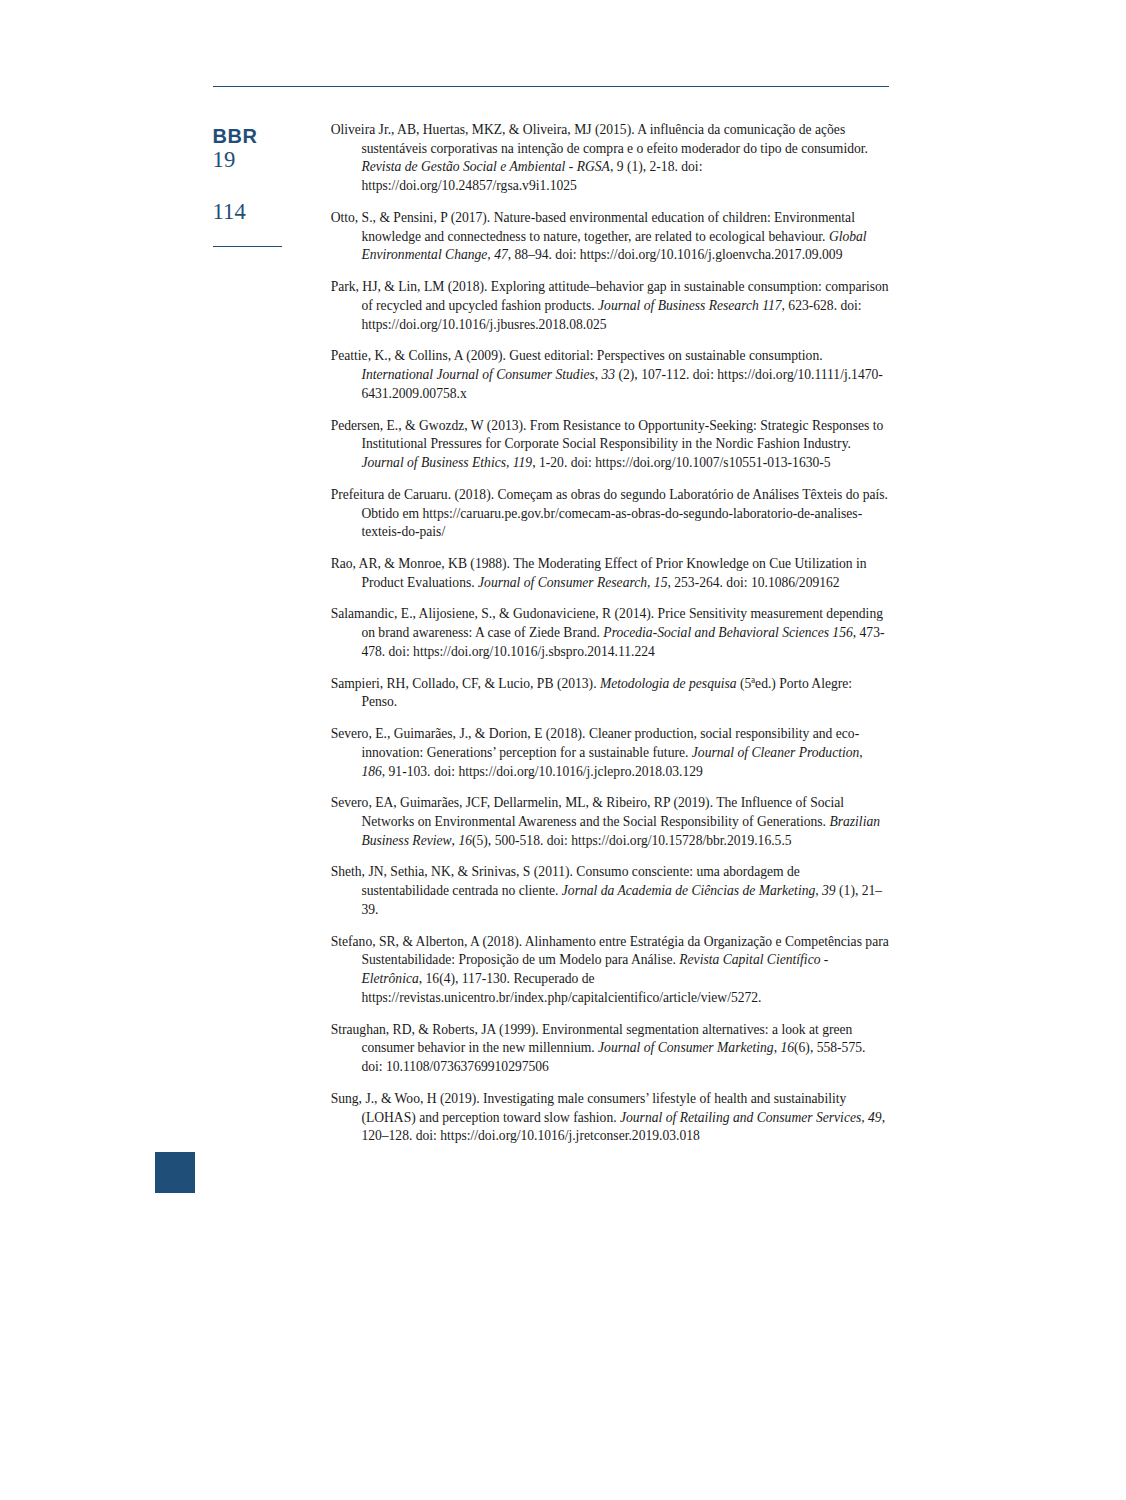BBR
19
114
Oliveira Jr., AB, Huertas, MKZ, & Oliveira, MJ (2015). A influência da comunicação de ações sustentáveis corporativas na intenção de compra e o efeito moderador do tipo de consumidor. Revista de Gestão Social e Ambiental - RGSA, 9 (1), 2-18. doi: https://doi.org/10.24857/rgsa.v9i1.1025
Otto, S., & Pensini, P (2017). Nature-based environmental education of children: Environmental knowledge and connectedness to nature, together, are related to ecological behaviour. Global Environmental Change, 47, 88–94. doi: https://doi.org/10.1016/j.gloenvcha.2017.09.009
Park, HJ, & Lin, LM (2018). Exploring attitude–behavior gap in sustainable consumption: comparison of recycled and upcycled fashion products. Journal of Business Research 117, 623-628. doi: https://doi.org/10.1016/j.jbusres.2018.08.025
Peattie, K., & Collins, A (2009). Guest editorial: Perspectives on sustainable consumption. International Journal of Consumer Studies, 33 (2), 107-112. doi: https://doi.org/10.1111/j.1470-6431.2009.00758.x
Pedersen, E., & Gwozdz, W (2013). From Resistance to Opportunity-Seeking: Strategic Responses to Institutional Pressures for Corporate Social Responsibility in the Nordic Fashion Industry. Journal of Business Ethics, 119, 1-20. doi: https://doi.org/10.1007/s10551-013-1630-5
Prefeitura de Caruaru. (2018). Começam as obras do segundo Laboratório de Análises Têxteis do país. Obtido em https://caruaru.pe.gov.br/comecam-as-obras-do-segundo-laboratorio-de-analises-texteis-do-pais/
Rao, AR, & Monroe, KB (1988). The Moderating Effect of Prior Knowledge on Cue Utilization in Product Evaluations. Journal of Consumer Research, 15, 253-264. doi: 10.1086/209162
Salamandic, E., Alijosiene, S., & Gudonaviciene, R (2014). Price Sensitivity measurement depending on brand awareness: A case of Ziede Brand. Procedia-Social and Behavioral Sciences 156, 473-478. doi: https://doi.org/10.1016/j.sbspro.2014.11.224
Sampieri, RH, Collado, CF, & Lucio, PB (2013). Metodologia de pesquisa (5ªed.) Porto Alegre: Penso.
Severo, E., Guimarães, J., & Dorion, E (2018). Cleaner production, social responsibility and eco-innovation: Generations’ perception for a sustainable future. Journal of Cleaner Production, 186, 91-103. doi: https://doi.org/10.1016/j.jclepro.2018.03.129
Severo, EA, Guimarães, JCF, Dellarmelin, ML, & Ribeiro, RP (2019). The Influence of Social Networks on Environmental Awareness and the Social Responsibility of Generations. Brazilian Business Review, 16(5), 500-518. doi: https://doi.org/10.15728/bbr.2019.16.5.5
Sheth, JN, Sethia, NK, & Srinivas, S (2011). Consumo consciente: uma abordagem de sustentabilidade centrada no cliente. Jornal da Academia de Ciências de Marketing, 39 (1), 21–39.
Stefano, SR, & Alberton, A (2018). Alinhamento entre Estratégia da Organização e Competências para Sustentabilidade: Proposição de um Modelo para Análise. Revista Capital Científico - Eletrônica, 16(4), 117-130. Recuperado de https://revistas.unicentro.br/index.php/capitalcientifico/article/view/5272.
Straughan, RD, & Roberts, JA (1999). Environmental segmentation alternatives: a look at green consumer behavior in the new millennium. Journal of Consumer Marketing, 16(6), 558-575. doi: 10.1108/07363769910297506
Sung, J., & Woo, H (2019). Investigating male consumers’ lifestyle of health and sustainability (LOHAS) and perception toward slow fashion. Journal of Retailing and Consumer Services, 49, 120–128. doi: https://doi.org/10.1016/j.jretconser.2019.03.018